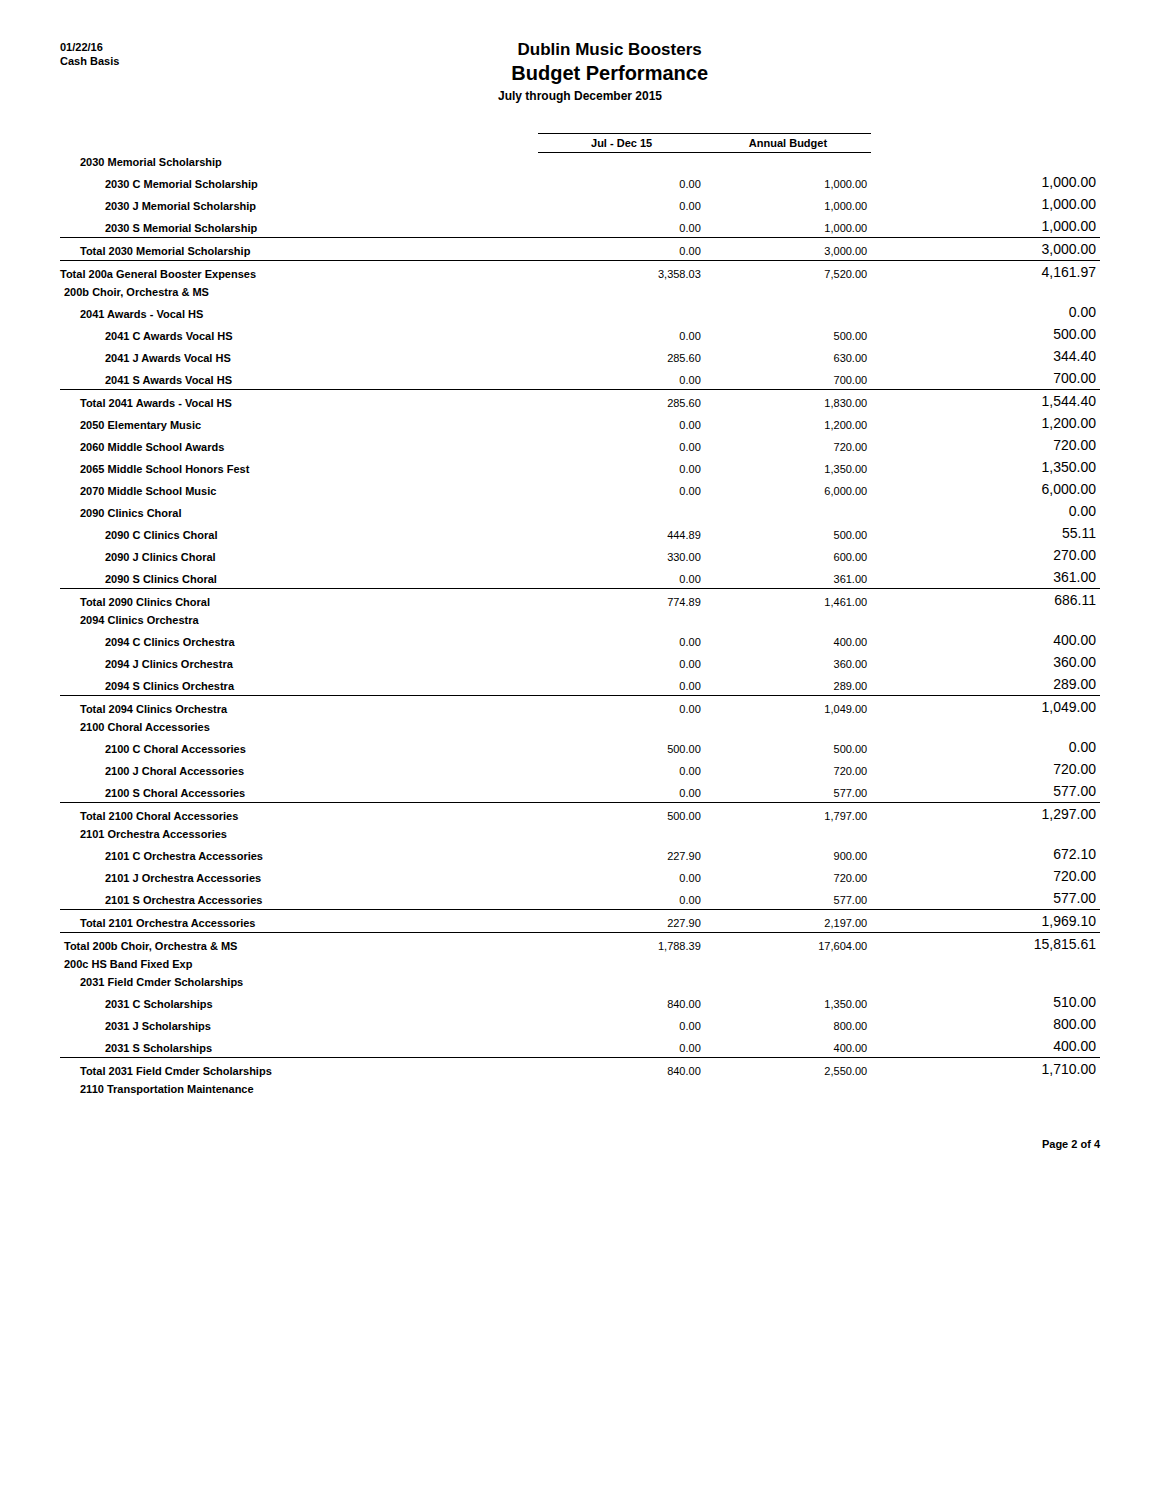01/22/16
Cash Basis
Dublin Music Boosters
Budget Performance
July through December 2015
| | Jul - Dec 15 | Annual Budget | |
| --- | --- | --- | --- |
| 2030 Memorial Scholarship | | | |
| 2030 C Memorial Scholarship | 0.00 | 1,000.00 | 1,000.00 |
| 2030 J Memorial Scholarship | 0.00 | 1,000.00 | 1,000.00 |
| 2030 S Memorial Scholarship | 0.00 | 1,000.00 | 1,000.00 |
| Total 2030 Memorial Scholarship | 0.00 | 3,000.00 | 3,000.00 |
| Total 200a General Booster Expenses | 3,358.03 | 7,520.00 | 4,161.97 |
| 200b Choir, Orchestra & MS | | | |
| 2041 Awards - Vocal HS | | | 0.00 |
| 2041 C Awards Vocal HS | 0.00 | 500.00 | 500.00 |
| 2041 J Awards Vocal HS | 285.60 | 630.00 | 344.40 |
| 2041 S Awards Vocal HS | 0.00 | 700.00 | 700.00 |
| Total 2041 Awards - Vocal HS | 285.60 | 1,830.00 | 1,544.40 |
| 2050 Elementary Music | 0.00 | 1,200.00 | 1,200.00 |
| 2060 Middle School Awards | 0.00 | 720.00 | 720.00 |
| 2065 Middle School Honors Fest | 0.00 | 1,350.00 | 1,350.00 |
| 2070 Middle School Music | 0.00 | 6,000.00 | 6,000.00 |
| 2090 Clinics Choral | | | 0.00 |
| 2090 C Clinics Choral | 444.89 | 500.00 | 55.11 |
| 2090 J Clinics Choral | 330.00 | 600.00 | 270.00 |
| 2090 S Clinics Choral | 0.00 | 361.00 | 361.00 |
| Total 2090 Clinics Choral | 774.89 | 1,461.00 | 686.11 |
| 2094 Clinics Orchestra | | | |
| 2094 C Clinics Orchestra | 0.00 | 400.00 | 400.00 |
| 2094 J Clinics Orchestra | 0.00 | 360.00 | 360.00 |
| 2094 S Clinics Orchestra | 0.00 | 289.00 | 289.00 |
| Total 2094 Clinics Orchestra | 0.00 | 1,049.00 | 1,049.00 |
| 2100 Choral Accessories | | | |
| 2100 C Choral Accessories | 500.00 | 500.00 | 0.00 |
| 2100 J Choral Accessories | 0.00 | 720.00 | 720.00 |
| 2100 S Choral Accessories | 0.00 | 577.00 | 577.00 |
| Total 2100 Choral Accessories | 500.00 | 1,797.00 | 1,297.00 |
| 2101 Orchestra Accessories | | | |
| 2101 C Orchestra Accessories | 227.90 | 900.00 | 672.10 |
| 2101 J Orchestra Accessories | 0.00 | 720.00 | 720.00 |
| 2101 S Orchestra Accessories | 0.00 | 577.00 | 577.00 |
| Total 2101 Orchestra Accessories | 227.90 | 2,197.00 | 1,969.10 |
| Total 200b Choir, Orchestra & MS | 1,788.39 | 17,604.00 | 15,815.61 |
| 200c HS Band Fixed Exp | | | |
| 2031 Field Cmder Scholarships | | | |
| 2031 C Scholarships | 840.00 | 1,350.00 | 510.00 |
| 2031 J Scholarships | 0.00 | 800.00 | 800.00 |
| 2031 S Scholarships | 0.00 | 400.00 | 400.00 |
| Total 2031 Field Cmder Scholarships | 840.00 | 2,550.00 | 1,710.00 |
| 2110 Transportation Maintenance | | | |
Page 2 of 4